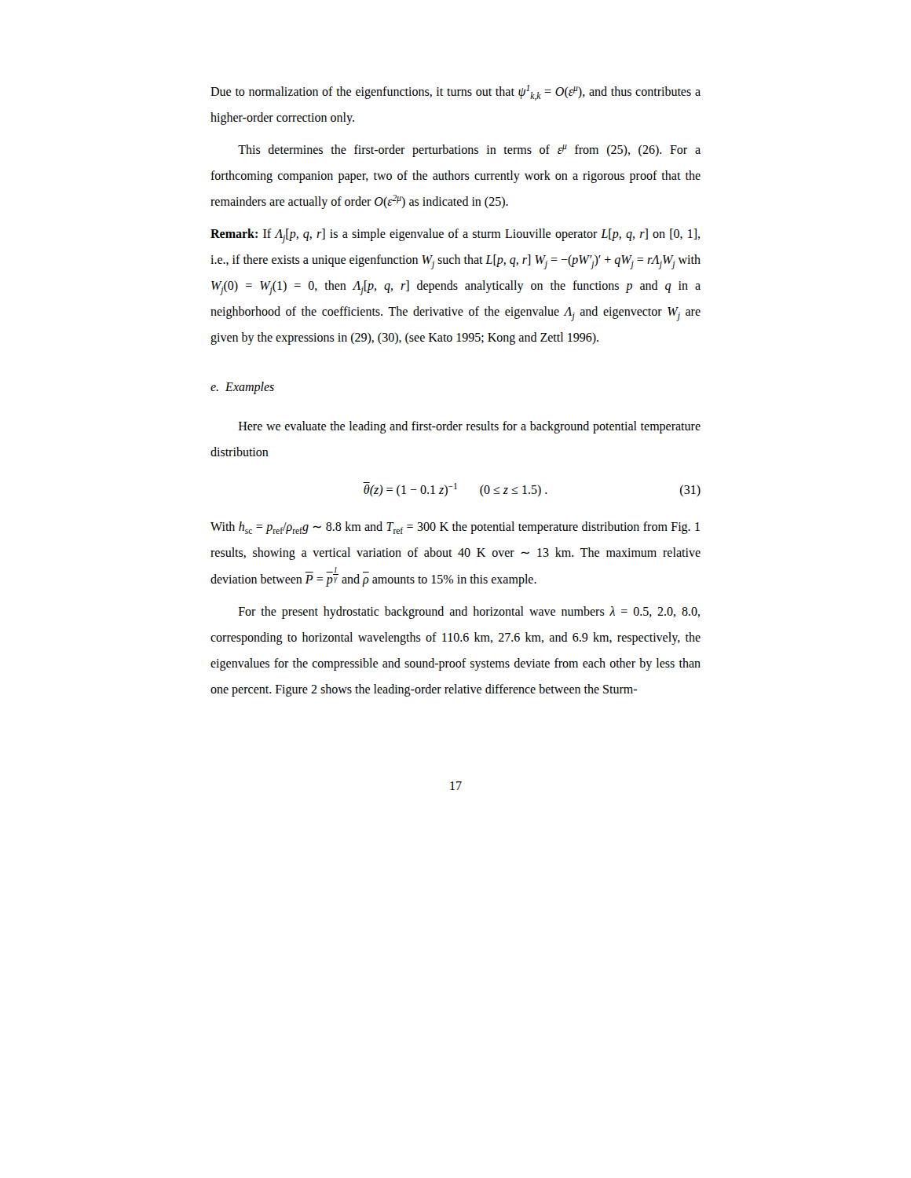Due to normalization of the eigenfunctions, it turns out that ψ1k,k = O(εμ), and thus contributes a higher-order correction only.
This determines the first-order perturbations in terms of εμ from (25), (26). For a forthcoming companion paper, two of the authors currently work on a rigorous proof that the remainders are actually of order O(ε2μ) as indicated in (25).
Remark: If Λj[p, q, r] is a simple eigenvalue of a sturm Liouville operator L[p, q, r] on [0, 1], i.e., if there exists a unique eigenfunction Wj such that L[p, q, r] Wj = −(pW′j)′ + qWj = rΛjWj with Wj(0) = Wj(1) = 0, then Λj[p, q, r] depends analytically on the functions p and q in a neighborhood of the coefficients. The derivative of the eigenvalue Λj and eigenvector Wj are given by the expressions in (29), (30), (see Kato 1995; Kong and Zettl 1996).
e. Examples
Here we evaluate the leading and first-order results for a background potential temperature distribution
θ(z) = (1 − 0.1 z)−1 (0 ≤ z ≤ 1.5) . (31)
With hsc = pref/ρrefg ∼ 8.8 km and Tref = 300 K the potential temperature distribution from Fig. 1 results, showing a vertical variation of about 40 K over ∼ 13 km. The maximum relative deviation between P = p1 γ and ρ amounts to 15% in this example.
For the present hydrostatic background and horizontal wave numbers λ = 0.5, 2.0, 8.0, corresponding to horizontal wavelengths of 110.6 km, 27.6 km, and 6.9 km, respectively, the eigenvalues for the compressible and sound-proof systems deviate from each other by less than one percent. Figure 2 shows the leading-order relative difference between the Sturm-
17